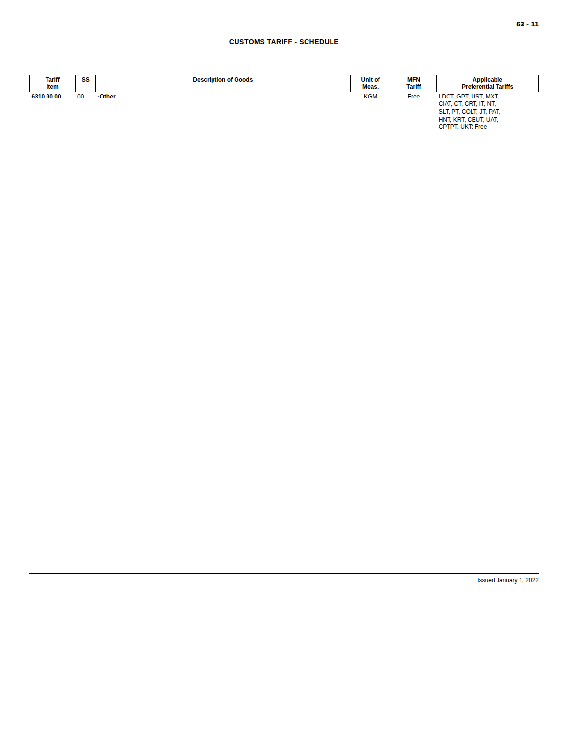63 - 11
CUSTOMS TARIFF - SCHEDULE
| Tariff Item | SS | Description of Goods | Unit of Meas. | MFN Tariff | Applicable Preferential Tariffs |
| --- | --- | --- | --- | --- | --- |
| 6310.90.00 | 00 | -Other | KGM | Free | LDCT, GPT, UST, MXT, CIAT, CT, CRT, IT, NT, SLT, PT, COLT, JT, PAT, HNT, KRT, CEUT, UAT, CPTPT, UKT: Free |
Issued January 1, 2022